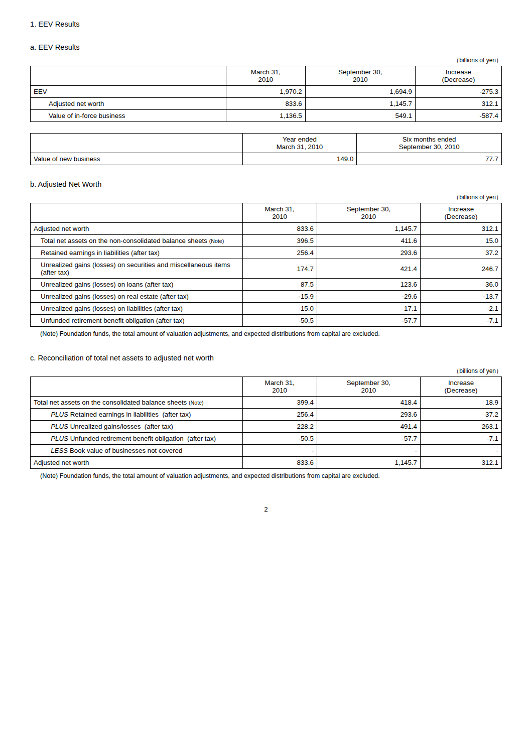1. EEV Results
a. EEV Results
（billions of yen）
| | March 31, 2010 | September 30, 2010 | Increase (Decrease) |
| --- | --- | --- | --- |
| EEV | 1,970.2 | 1,694.9 | -275.3 |
| | Adjusted net worth | 833.6 | 1,145.7 | 312.1 |
| | Value of in-force business | 1,136.5 | 549.1 | -587.4 |
| | Year ended March 31, 2010 | Six months ended September 30, 2010 |
| --- | --- | --- |
| Value of new business | 149.0 | 77.7 |
b. Adjusted Net Worth
（billions of yen）
| | March 31, 2010 | September 30, 2010 | Increase (Decrease) |
| --- | --- | --- | --- |
| Adjusted net worth | 833.6 | 1,145.7 | 312.1 |
| Total net assets on the non-consolidated balance sheets (Note) | 396.5 | 411.6 | 15.0 |
| Retained earnings in liabilities (after tax) | 256.4 | 293.6 | 37.2 |
| Unrealized gains (losses) on securities and miscellaneous items (after tax) | 174.7 | 421.4 | 246.7 |
| Unrealized gains (losses) on loans (after tax) | 87.5 | 123.6 | 36.0 |
| Unrealized gains (losses) on real estate (after tax) | -15.9 | -29.6 | -13.7 |
| Unrealized gains (losses) on liabilities (after tax) | -15.0 | -17.1 | -2.1 |
| Unfunded retirement benefit obligation (after tax) | -50.5 | -57.7 | -7.1 |
(Note) Foundation funds, the total amount of valuation adjustments, and expected distributions from capital are excluded.
c. Reconciliation of total net assets to adjusted net worth
（billions of yen）
| | March 31, 2010 | September 30, 2010 | Increase (Decrease) |
| --- | --- | --- | --- |
| Total net assets on the consolidated balance sheets (Note) | 399.4 | 418.4 | 18.9 |
| | PLUS Retained earnings in liabilities (after tax) | 256.4 | 293.6 | 37.2 |
| | PLUS Unrealized gains/losses (after tax) | 228.2 | 491.4 | 263.1 |
| | PLUS Unfunded retirement benefit obligation (after tax) | -50.5 | -57.7 | -7.1 |
| | LESS Book value of businesses not covered | - | - | - |
| Adjusted net worth | 833.6 | 1,145.7 | 312.1 |
(Note) Foundation funds, the total amount of valuation adjustments, and expected distributions from capital are excluded.
2